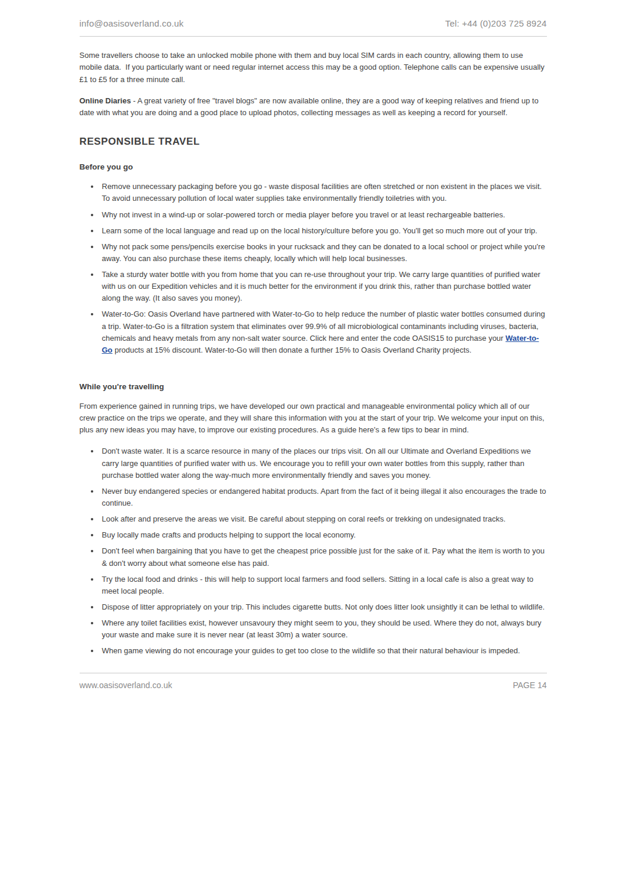info@oasisoverland.co.uk
Tel: +44 (0)203 725 8924
Some travellers choose to take an unlocked mobile phone with them and buy local SIM cards in each country, allowing them to use mobile data. If you particularly want or need regular internet access this may be a good option. Telephone calls can be expensive usually £1 to £5 for a three minute call.
Online Diaries - A great variety of free "travel blogs" are now available online, they are a good way of keeping relatives and friend up to date with what you are doing and a good place to upload photos, collecting messages as well as keeping a record for yourself.
RESPONSIBLE TRAVEL
Before you go
Remove unnecessary packaging before you go - waste disposal facilities are often stretched or non existent in the places we visit. To avoid unnecessary pollution of local water supplies take environmentally friendly toiletries with you.
Why not invest in a wind-up or solar-powered torch or media player before you travel or at least rechargeable batteries.
Learn some of the local language and read up on the local history/culture before you go. You'll get so much more out of your trip.
Why not pack some pens/pencils exercise books in your rucksack and they can be donated to a local school or project while you're away. You can also purchase these items cheaply, locally which will help local businesses.
Take a sturdy water bottle with you from home that you can re-use throughout your trip. We carry large quantities of purified water with us on our Expedition vehicles and it is much better for the environment if you drink this, rather than purchase bottled water along the way. (It also saves you money).
Water-to-Go: Oasis Overland have partnered with Water-to-Go to help reduce the number of plastic water bottles consumed during a trip. Water-to-Go is a filtration system that eliminates over 99.9% of all microbiological contaminants including viruses, bacteria, chemicals and heavy metals from any non-salt water source. Click here and enter the code OASIS15 to purchase your Water-to-Go products at 15% discount. Water-to-Go will then donate a further 15% to Oasis Overland Charity projects.
While you're travelling
From experience gained in running trips, we have developed our own practical and manageable environmental policy which all of our crew practice on the trips we operate, and they will share this information with you at the start of your trip. We welcome your input on this, plus any new ideas you may have, to improve our existing procedures. As a guide here's a few tips to bear in mind.
Don't waste water. It is a scarce resource in many of the places our trips visit. On all our Ultimate and Overland Expeditions we carry large quantities of purified water with us. We encourage you to refill your own water bottles from this supply, rather than purchase bottled water along the way-much more environmentally friendly and saves you money.
Never buy endangered species or endangered habitat products. Apart from the fact of it being illegal it also encourages the trade to continue.
Look after and preserve the areas we visit. Be careful about stepping on coral reefs or trekking on undesignated tracks.
Buy locally made crafts and products helping to support the local economy.
Don't feel when bargaining that you have to get the cheapest price possible just for the sake of it. Pay what the item is worth to you & don't worry about what someone else has paid.
Try the local food and drinks - this will help to support local farmers and food sellers. Sitting in a local cafe is also a great way to meet local people.
Dispose of litter appropriately on your trip. This includes cigarette butts. Not only does litter look unsightly it can be lethal to wildlife.
Where any toilet facilities exist, however unsavoury they might seem to you, they should be used. Where they do not, always bury your waste and make sure it is never near (at least 30m) a water source.
When game viewing do not encourage your guides to get too close to the wildlife so that their natural behaviour is impeded.
www.oasisoverland.co.uk
PAGE 14